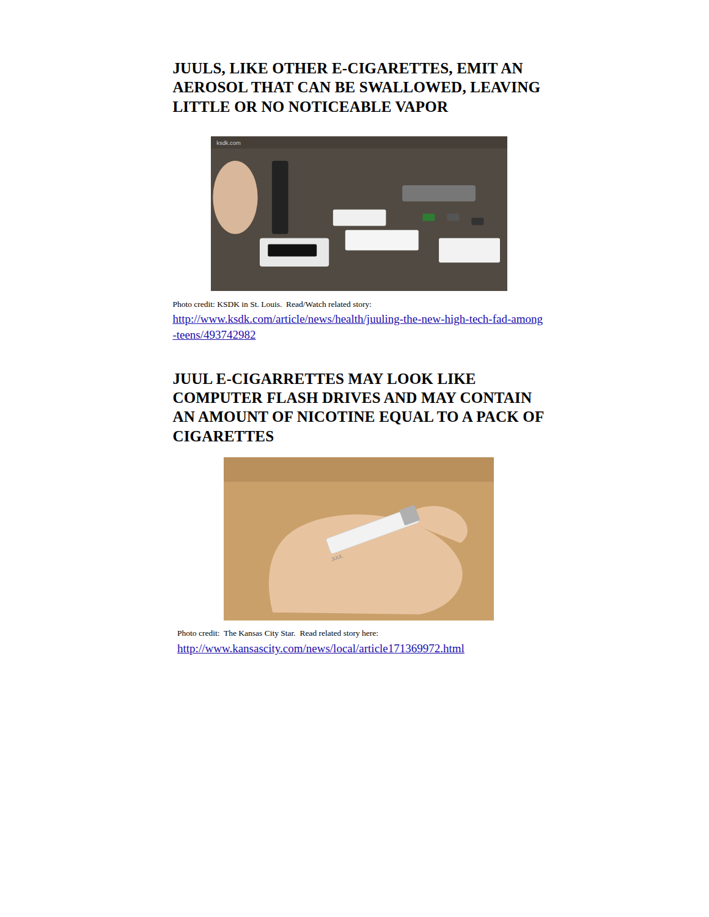JUULS, LIKE OTHER E-CIGARETTES, EMIT AN AEROSOL THAT CAN BE SWALLOWED, LEAVING LITTLE OR NO NOTICEABLE VAPOR
Photo credit: KSDK in St. Louis. Read/Watch related story:
http://www.ksdk.com/article/news/health/juuling-the-new-high-tech-fad-among-teens/493742982
JUUL E-CIGARRETTES MAY LOOK LIKE COMPUTER FLASH DRIVES AND MAY CONTAIN AN AMOUNT OF NICOTINE EQUAL TO A PACK OF CIGARETTES
Photo credit: The Kansas City Star. Read related story here:
http://www.kansascity.com/news/local/article171369972.html